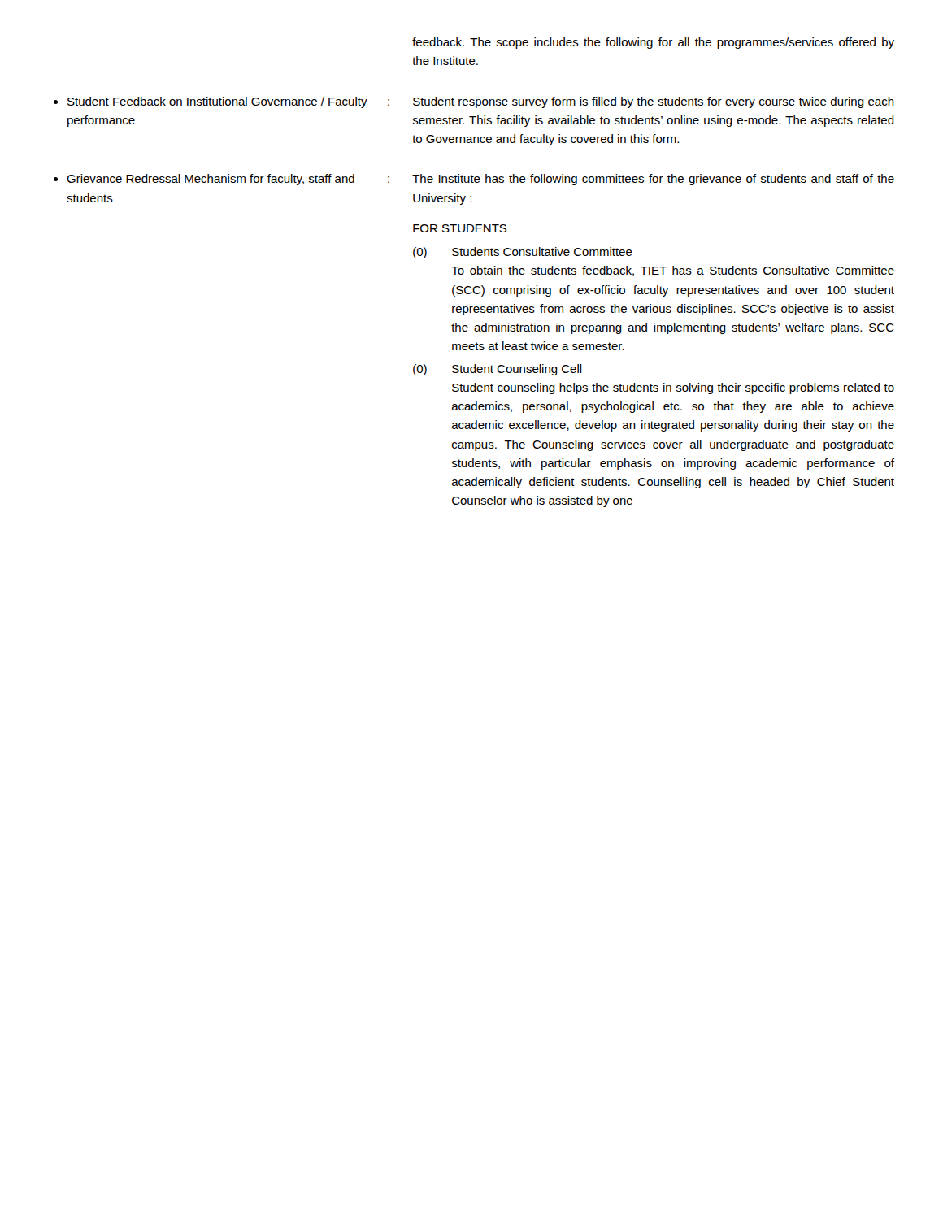feedback. The scope includes the following for all the programmes/services offered by the Institute.
| Student Feedback on Institutional Governance / Faculty performance | : | Student response survey form is filled by the students for every course twice during each semester. This facility is available to students’ online using e-mode. The aspects related to Governance and faculty is covered in this form. |
| Grievance Redressal Mechanism for faculty, staff and students | : | The Institute has the following committees for the grievance of students and staff of the University : FOR STUDENTS Students Consultative Committee To obtain the students feedback, TIET has a Students Consultative Committee (SCC) comprising of ex-officio faculty representatives and over 100 student representatives from across the various disciplines. SCC’s objective is to assist the administration in preparing and implementing students’ welfare plans. SCC meets at least twice a semester. Student Counseling Cell Student counseling helps the students in solving their specific problems related to academics, personal, psychological etc. so that they are able to achieve academic excellence, develop an integrated personality during their stay on the campus. The Counseling services cover all undergraduate and postgraduate students, with particular emphasis on improving academic performance of academically deficient students. Counselling cell is headed by Chief Student Counselor who is assisted by one |